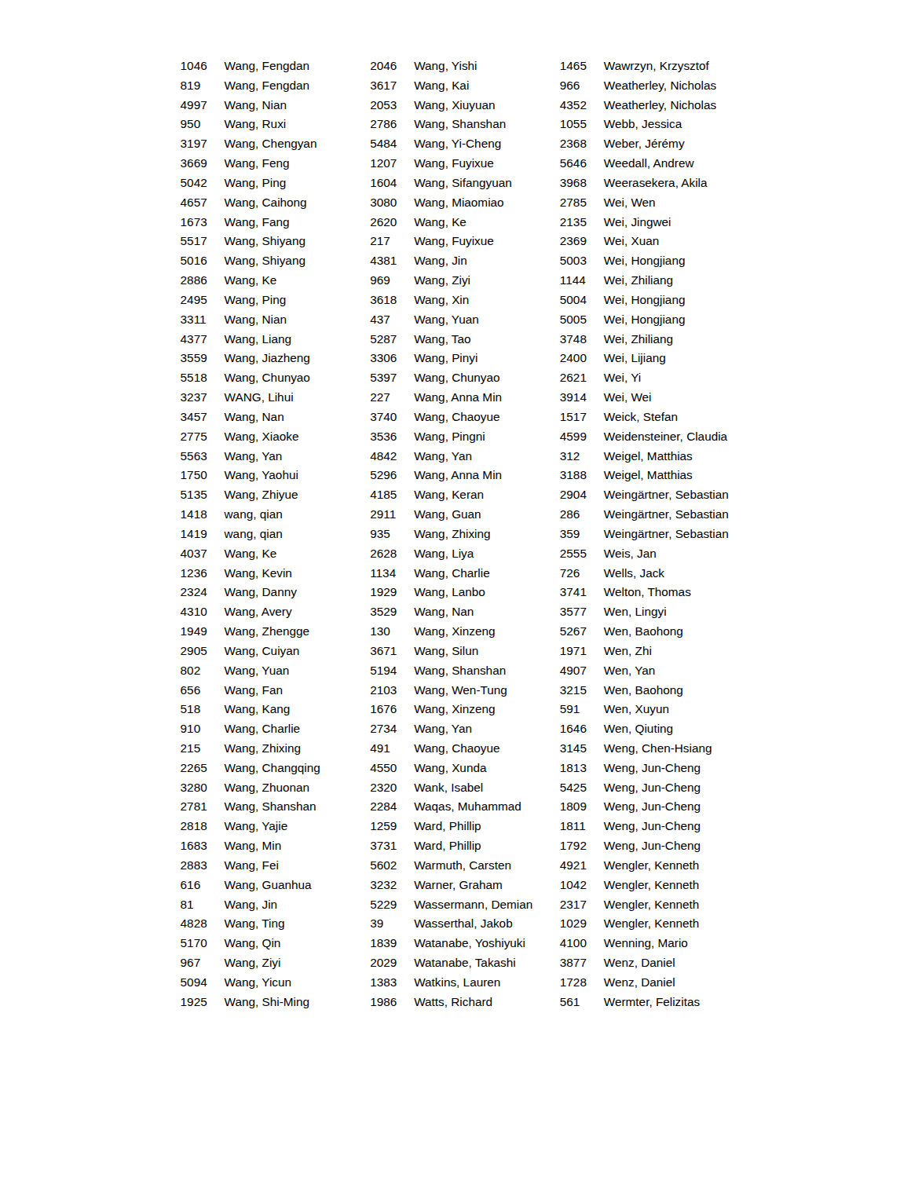| 1046 | Wang, Fengdan |
| 819 | Wang, Fengdan |
| 4997 | Wang, Nian |
| 950 | Wang, Ruxi |
| 3197 | Wang, Chengyan |
| 3669 | Wang, Feng |
| 5042 | Wang, Ping |
| 4657 | Wang, Caihong |
| 1673 | Wang, Fang |
| 5517 | Wang, Shiyang |
| 5016 | Wang, Shiyang |
| 2886 | Wang, Ke |
| 2495 | Wang, Ping |
| 3311 | Wang, Nian |
| 4377 | Wang, Liang |
| 3559 | Wang, Jiazheng |
| 5518 | Wang, Chunyao |
| 3237 | WANG, Lihui |
| 3457 | Wang, Nan |
| 2775 | Wang, Xiaoke |
| 5563 | Wang, Yan |
| 1750 | Wang, Yaohui |
| 5135 | Wang, Zhiyue |
| 1418 | wang, qian |
| 1419 | wang, qian |
| 4037 | Wang, Ke |
| 1236 | Wang, Kevin |
| 2324 | Wang, Danny |
| 4310 | Wang, Avery |
| 1949 | Wang, Zhengge |
| 2905 | Wang, Cuiyan |
| 802 | Wang, Yuan |
| 656 | Wang, Fan |
| 518 | Wang, Kang |
| 910 | Wang, Charlie |
| 215 | Wang, Zhixing |
| 2265 | Wang, Changqing |
| 3280 | Wang, Zhuonan |
| 2781 | Wang, Shanshan |
| 2818 | Wang, Yajie |
| 1683 | Wang, Min |
| 2883 | Wang, Fei |
| 616 | Wang, Guanhua |
| 81 | Wang, Jin |
| 4828 | Wang, Ting |
| 5170 | Wang, Qin |
| 967 | Wang, Ziyi |
| 5094 | Wang, Yicun |
| 1925 | Wang, Shi-Ming |
| 2046 | Wang, Yishi |
| 3617 | Wang, Kai |
| 2053 | Wang, Xiuyuan |
| 2786 | Wang, Shanshan |
| 5484 | Wang, Yi-Cheng |
| 1207 | Wang, Fuyixue |
| 1604 | Wang, Sifangyuan |
| 3080 | Wang, Miaomiao |
| 2620 | Wang, Ke |
| 217 | Wang, Fuyixue |
| 4381 | Wang, Jin |
| 969 | Wang, Ziyi |
| 3618 | Wang, Xin |
| 437 | Wang, Yuan |
| 5287 | Wang, Tao |
| 3306 | Wang, Pinyi |
| 5397 | Wang, Chunyao |
| 227 | Wang, Anna Min |
| 3740 | Wang, Chaoyue |
| 3536 | Wang, Pingni |
| 4842 | Wang, Yan |
| 5296 | Wang, Anna Min |
| 4185 | Wang, Keran |
| 2911 | Wang, Guan |
| 935 | Wang, Zhixing |
| 2628 | Wang, Liya |
| 1134 | Wang, Charlie |
| 1929 | Wang, Lanbo |
| 3529 | Wang, Nan |
| 130 | Wang, Xinzeng |
| 3671 | Wang, Silun |
| 5194 | Wang, Shanshan |
| 2103 | Wang, Wen-Tung |
| 1676 | Wang, Xinzeng |
| 2734 | Wang, Yan |
| 491 | Wang, Chaoyue |
| 4550 | Wang, Xunda |
| 2320 | Wank, Isabel |
| 2284 | Waqas, Muhammad |
| 1259 | Ward, Phillip |
| 3731 | Ward, Phillip |
| 5602 | Warmuth, Carsten |
| 3232 | Warner, Graham |
| 5229 | Wassermann, Demian |
| 39 | Wasserthal, Jakob |
| 1839 | Watanabe, Yoshiyuki |
| 2029 | Watanabe, Takashi |
| 1383 | Watkins, Lauren |
| 1986 | Watts, Richard |
| 1465 | Wawrzyn, Krzysztof |
| 966 | Weatherley, Nicholas |
| 4352 | Weatherley, Nicholas |
| 1055 | Webb, Jessica |
| 2368 | Weber, Jérémy |
| 5646 | Weedall, Andrew |
| 3968 | Weerasekera, Akila |
| 2785 | Wei, Wen |
| 2135 | Wei, Jingwei |
| 2369 | Wei, Xuan |
| 5003 | Wei, Hongjiang |
| 1144 | Wei, Zhiliang |
| 5004 | Wei, Hongjiang |
| 5005 | Wei, Hongjiang |
| 3748 | Wei, Zhiliang |
| 2400 | Wei, Lijiang |
| 2621 | Wei, Yi |
| 3914 | Wei, Wei |
| 1517 | Weick, Stefan |
| 4599 | Weidensteiner, Claudia |
| 312 | Weigel, Matthias |
| 3188 | Weigel, Matthias |
| 2904 | Weingärtner, Sebastian |
| 286 | Weingärtner, Sebastian |
| 359 | Weingärtner, Sebastian |
| 2555 | Weis, Jan |
| 726 | Wells, Jack |
| 3741 | Welton, Thomas |
| 3577 | Wen, Lingyi |
| 5267 | Wen, Baohong |
| 1971 | Wen, Zhi |
| 4907 | Wen, Yan |
| 3215 | Wen, Baohong |
| 591 | Wen, Xuyun |
| 1646 | Wen, Qiuting |
| 3145 | Weng, Chen-Hsiang |
| 1813 | Weng, Jun-Cheng |
| 5425 | Weng, Jun-Cheng |
| 1809 | Weng, Jun-Cheng |
| 1811 | Weng, Jun-Cheng |
| 1792 | Weng, Jun-Cheng |
| 4921 | Wengler, Kenneth |
| 1042 | Wengler, Kenneth |
| 2317 | Wengler, Kenneth |
| 1029 | Wengler, Kenneth |
| 4100 | Wenning, Mario |
| 3877 | Wenz, Daniel |
| 1728 | Wenz, Daniel |
| 561 | Wermter, Felizitas |